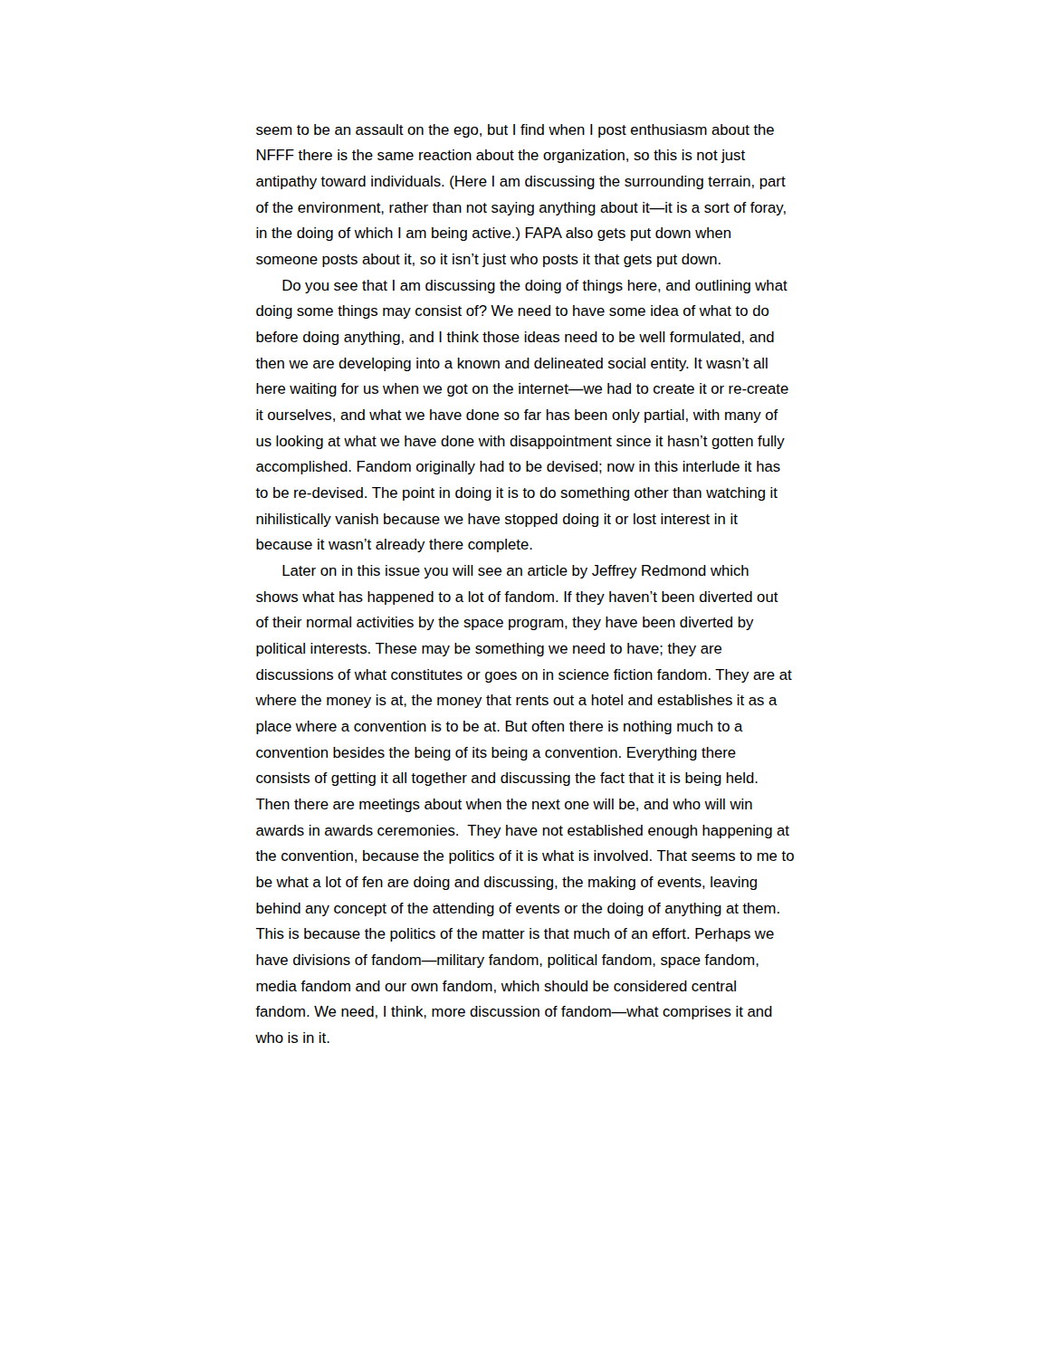seem to be an assault on the ego, but I find when I post enthusiasm about the NFFF there is the same reaction about the organization, so this is not just antipathy toward individuals. (Here I am discussing the surrounding terrain, part of the environment, rather than not saying anything about it—it is a sort of foray, in the doing of which I am being active.) FAPA also gets put down when someone posts about it, so it isn’t just who posts it that gets put down.
Do you see that I am discussing the doing of things here, and outlining what doing some things may consist of? We need to have some idea of what to do before doing anything, and I think those ideas need to be well formulated, and then we are developing into a known and delineated social entity. It wasn’t all here waiting for us when we got on the internet—we had to create it or re-create it ourselves, and what we have done so far has been only partial, with many of us looking at what we have done with disappointment since it hasn’t gotten fully accomplished. Fandom originally had to be devised; now in this interlude it has to be re-devised. The point in doing it is to do something other than watching it nihilistically vanish because we have stopped doing it or lost interest in it because it wasn’t already there complete.
Later on in this issue you will see an article by Jeffrey Redmond which shows what has happened to a lot of fandom. If they haven’t been diverted out of their normal activities by the space program, they have been diverted by political interests. These may be something we need to have; they are discussions of what constitutes or goes on in science fiction fandom. They are at where the money is at, the money that rents out a hotel and establishes it as a place where a convention is to be at. But often there is nothing much to a convention besides the being of its being a convention. Everything there consists of getting it all together and discussing the fact that it is being held. Then there are meetings about when the next one will be, and who will win awards in awards ceremonies. They have not established enough happening at the convention, because the politics of it is what is involved. That seems to me to be what a lot of fen are doing and discussing, the making of events, leaving behind any concept of the attending of events or the doing of anything at them. This is because the politics of the matter is that much of an effort. Perhaps we have divisions of fandom—military fandom, political fandom, space fandom, media fandom and our own fandom, which should be considered central fandom. We need, I think, more discussion of fandom—what comprises it and who is in it.